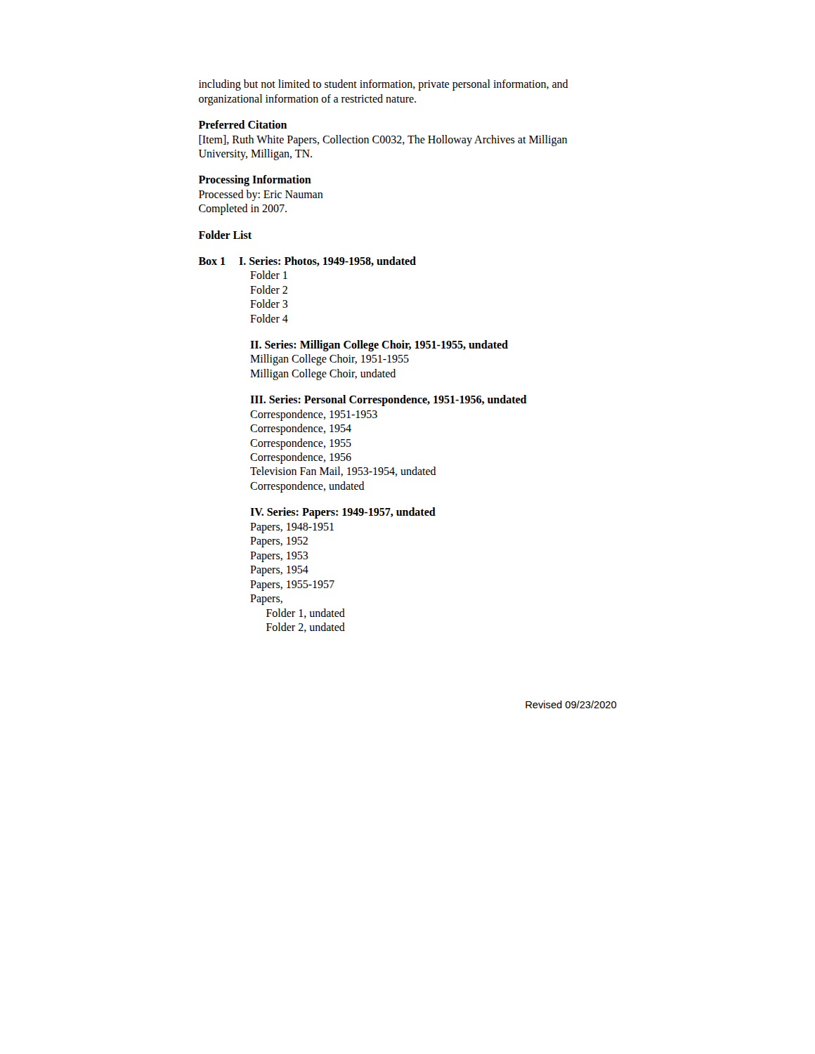including but not limited to student information, private personal information, and organizational information of a restricted nature.
Preferred Citation
[Item], Ruth White Papers, Collection C0032, The Holloway Archives at Milligan University, Milligan, TN.
Processing Information
Processed by: Eric Nauman
Completed in 2007.
Folder List
Box 1 I. Series: Photos, 1949-1958, undated
Folder 1
Folder 2
Folder 3
Folder 4
II. Series: Milligan College Choir, 1951-1955, undated
Milligan College Choir, 1951-1955
Milligan College Choir, undated
III. Series: Personal Correspondence, 1951-1956, undated
Correspondence, 1951-1953
Correspondence, 1954
Correspondence, 1955
Correspondence, 1956
Television Fan Mail, 1953-1954, undated
Correspondence, undated
IV. Series: Papers: 1949-1957, undated
Papers, 1948-1951
Papers, 1952
Papers, 1953
Papers, 1954
Papers, 1955-1957
Papers,
Folder 1, undated
Folder 2, undated
Revised 09/23/2020